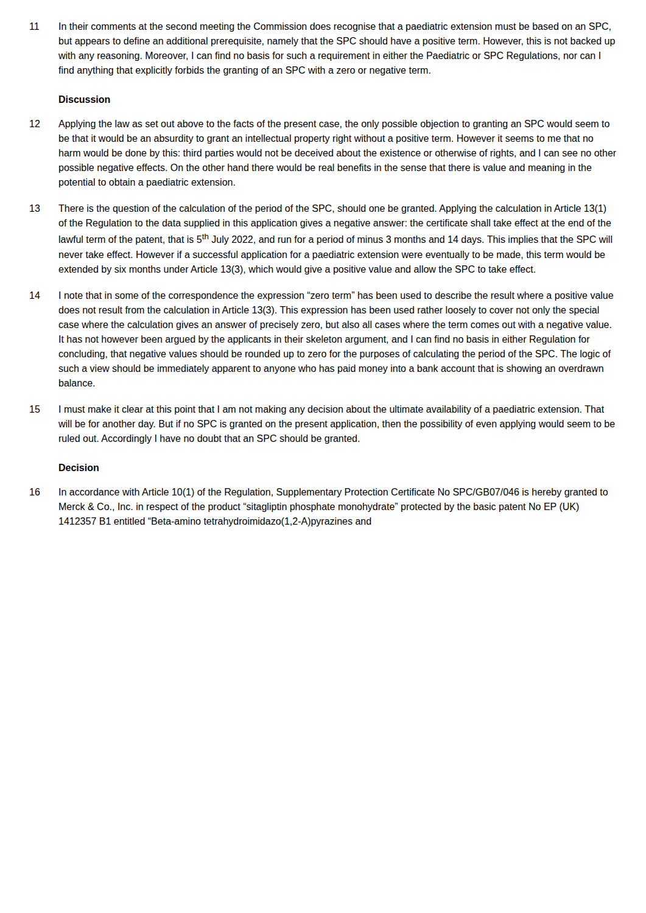11
In their comments at the second meeting the Commission does recognise that a paediatric extension must be based on an SPC, but appears to define an additional prerequisite, namely that the SPC should have a positive term. However, this is not backed up with any reasoning. Moreover, I can find no basis for such a requirement in either the Paediatric or SPC Regulations, nor can I find anything that explicitly forbids the granting of an SPC with a zero or negative term.
Discussion
12
Applying the law as set out above to the facts of the present case, the only possible objection to granting an SPC would seem to be that it would be an absurdity to grant an intellectual property right without a positive term. However it seems to me that no harm would be done by this: third parties would not be deceived about the existence or otherwise of rights, and I can see no other possible negative effects. On the other hand there would be real benefits in the sense that there is value and meaning in the potential to obtain a paediatric extension.
13
There is the question of the calculation of the period of the SPC, should one be granted. Applying the calculation in Article 13(1) of the Regulation to the data supplied in this application gives a negative answer: the certificate shall take effect at the end of the lawful term of the patent, that is 5th July 2022, and run for a period of minus 3 months and 14 days. This implies that the SPC will never take effect. However if a successful application for a paediatric extension were eventually to be made, this term would be extended by six months under Article 13(3), which would give a positive value and allow the SPC to take effect.
14
I note that in some of the correspondence the expression “zero term” has been used to describe the result where a positive value does not result from the calculation in Article 13(3). This expression has been used rather loosely to cover not only the special case where the calculation gives an answer of precisely zero, but also all cases where the term comes out with a negative value. It has not however been argued by the applicants in their skeleton argument, and I can find no basis in either Regulation for concluding, that negative values should be rounded up to zero for the purposes of calculating the period of the SPC. The logic of such a view should be immediately apparent to anyone who has paid money into a bank account that is showing an overdrawn balance.
15
I must make it clear at this point that I am not making any decision about the ultimate availability of a paediatric extension. That will be for another day. But if no SPC is granted on the present application, then the possibility of even applying would seem to be ruled out. Accordingly I have no doubt that an SPC should be granted.
Decision
16
In accordance with Article 10(1) of the Regulation, Supplementary Protection Certificate No SPC/GB07/046 is hereby granted to Merck & Co., Inc. in respect of the product “sitagliptin phosphate monohydrate” protected by the basic patent No EP (UK) 1412357 B1 entitled “Beta-amino tetrahydroimidazo(1,2-A)pyrazines and